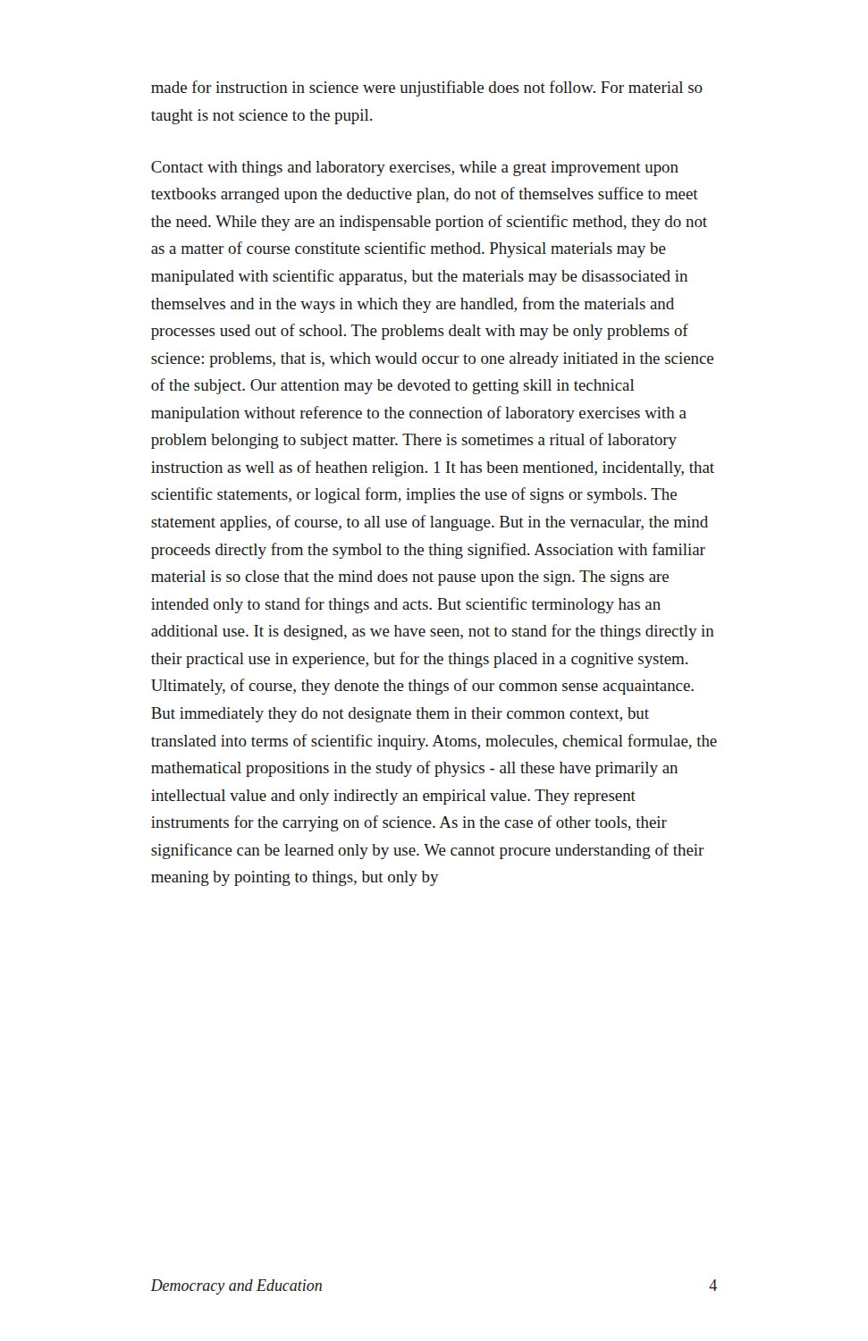made for instruction in science were unjustifiable does not follow. For material so taught is not science to the pupil.
Contact with things and laboratory exercises, while a great improvement upon textbooks arranged upon the deductive plan, do not of themselves suffice to meet the need. While they are an indispensable portion of scientific method, they do not as a matter of course constitute scientific method. Physical materials may be manipulated with scientific apparatus, but the materials may be disassociated in themselves and in the ways in which they are handled, from the materials and processes used out of school. The problems dealt with may be only problems of science: problems, that is, which would occur to one already initiated in the science of the subject. Our attention may be devoted to getting skill in technical manipulation without reference to the connection of laboratory exercises with a problem belonging to subject matter. There is sometimes a ritual of laboratory instruction as well as of heathen religion. 1 It has been mentioned, incidentally, that scientific statements, or logical form, implies the use of signs or symbols. The statement applies, of course, to all use of language. But in the vernacular, the mind proceeds directly from the symbol to the thing signified. Association with familiar material is so close that the mind does not pause upon the sign. The signs are intended only to stand for things and acts. But scientific terminology has an additional use. It is designed, as we have seen, not to stand for the things directly in their practical use in experience, but for the things placed in a cognitive system. Ultimately, of course, they denote the things of our common sense acquaintance. But immediately they do not designate them in their common context, but translated into terms of scientific inquiry. Atoms, molecules, chemical formulae, the mathematical propositions in the study of physics - all these have primarily an intellectual value and only indirectly an empirical value. They represent instruments for the carrying on of science. As in the case of other tools, their significance can be learned only by use. We cannot procure understanding of their meaning by pointing to things, but only by
Democracy and Education 4